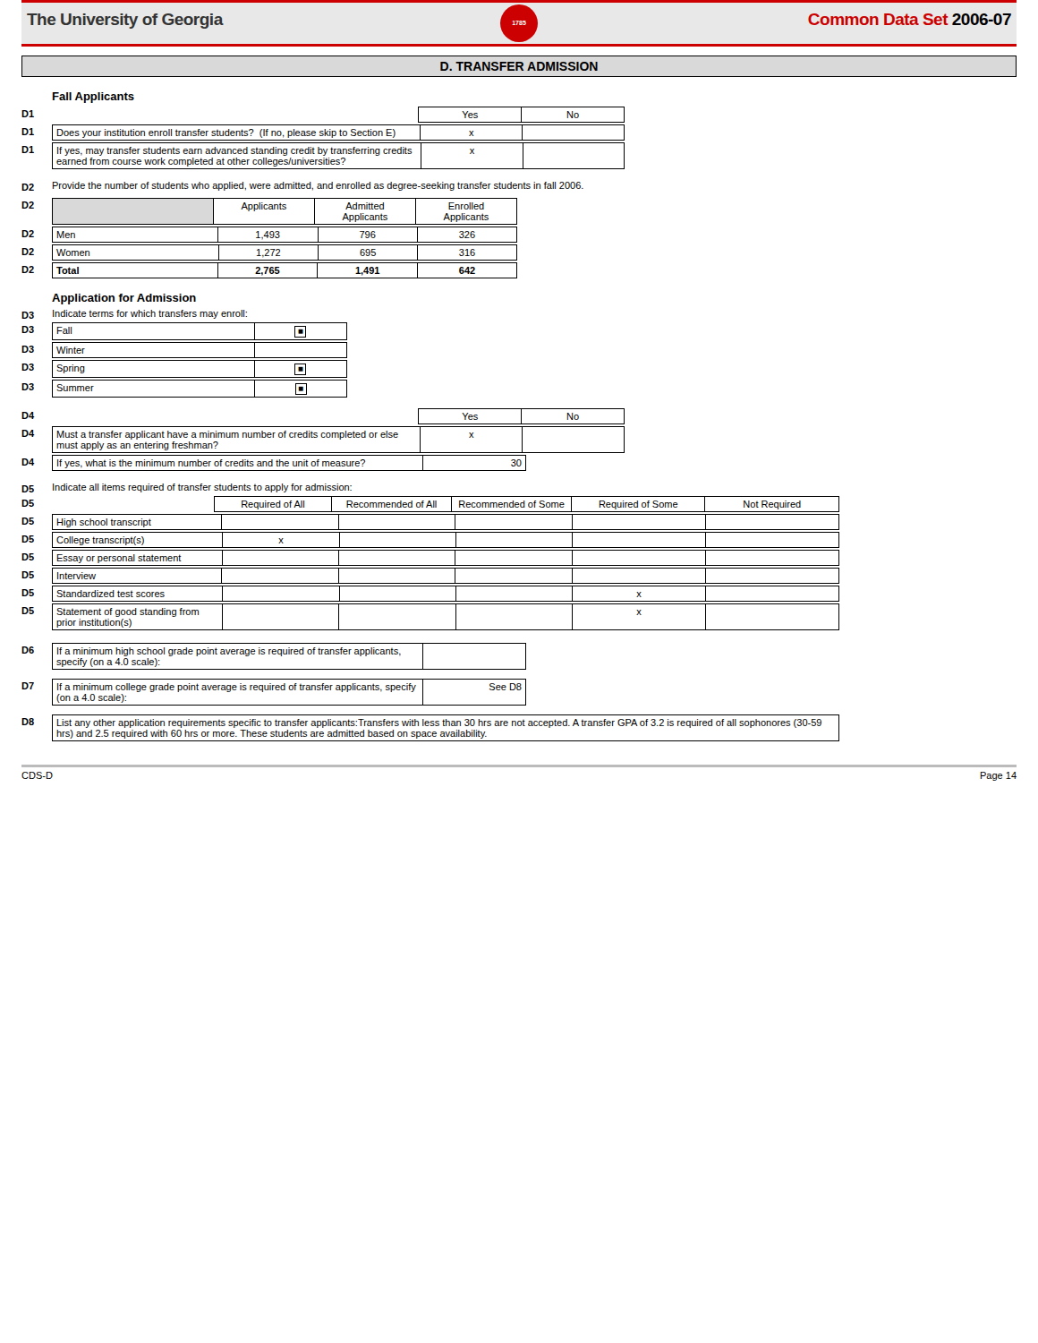The University of Georgia
1785
Common Data Set 2006-07
D. TRANSFER ADMISSION
Fall Applicants
D1
| | Yes | No |
D1
| Does your institution enroll transfer students? (If no, please skip to Section E) | x | |
D1
| If yes, may transfer students earn advanced standing credit by transferring credits earned from course work completed at other colleges/universities? | x | |
D2
Provide the number of students who applied, were admitted, and enrolled as degree-seeking transfer students in fall 2006.
D2
| | Applicants | Admitted Applicants | Enrolled Applicants |
D2
| Men | 1,493 | 796 | 326 |
D2
| Women | 1,272 | 695 | 316 |
D2
| Total | 2,765 | 1,491 | 642 |
Application for Admission
D3
Indicate terms for which transfers may enroll:
D3
| Fall | ■ |
D3
| Winter | |
D3
| Spring | ■ |
D3
| Summer | ■ |
D4
| | Yes | No |
D4
| Must a transfer applicant have a minimum number of credits completed or else must apply as an entering freshman? | x | |
D4
| If yes, what is the minimum number of credits and the unit of measure? | 30 |
D5
Indicate all items required of transfer students to apply for admission:
D5
| | Required of All | Recommended of All | Recommended of Some | Required of Some | Not Required |
D5
| High school transcript | | | | | |
D5
| College transcript(s) | x | | | | |
D5
| Essay or personal statement | | | | | |
D5
| Interview | | | | | |
D5
| Standardized test scores | | | | x | |
D5
| Statement of good standing from prior institution(s) | | | | x | |
D6
| If a minimum high school grade point average is required of transfer applicants, specify (on a 4.0 scale): | |
D7
| If a minimum college grade point average is required of transfer applicants, specify (on a 4.0 scale): | See D8 |
D8
| List any other application requirements specific to transfer applicants:Transfers with less than 30 hrs are not accepted. A transfer GPA of 3.2 is required of all sophonores (30-59 hrs) and 2.5 required with 60 hrs or more. These students are admitted based on space availability. |
CDS-D
Page 14